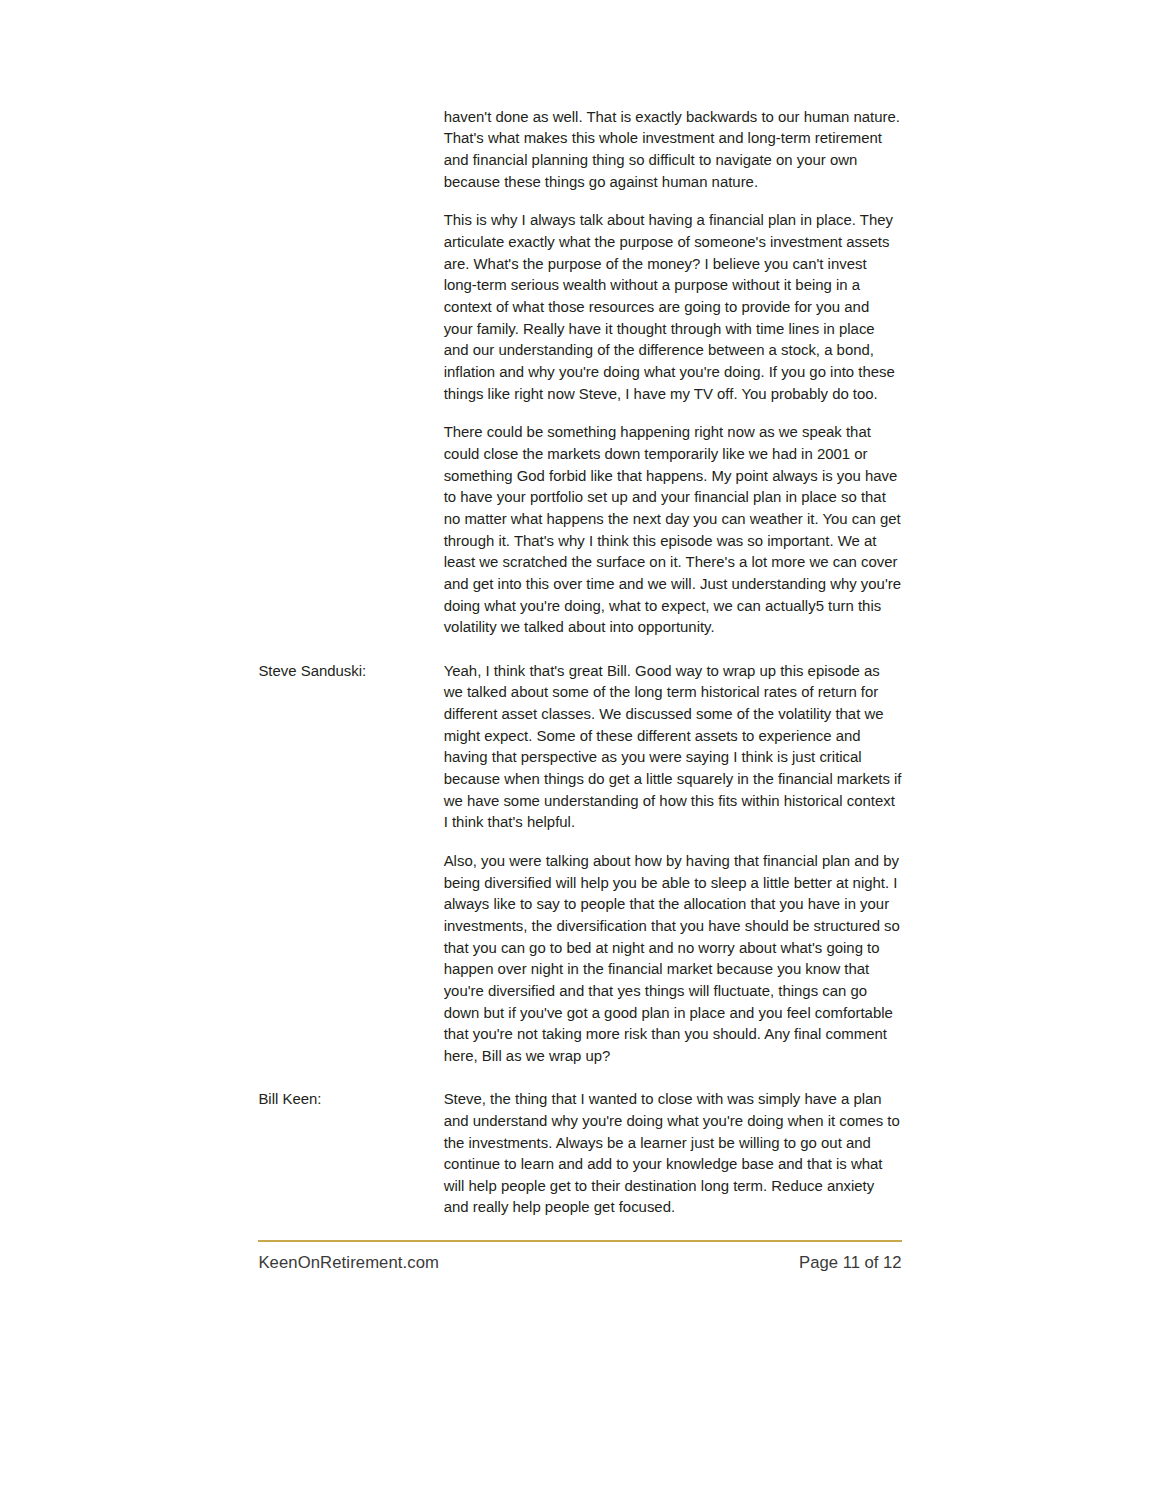Bill Keen:
haven't done as well. That is exactly backwards to our human nature. That's what makes this whole investment and long-term retirement and financial planning thing so difficult to navigate on your own because these things go against human nature.
This is why I always talk about having a financial plan in place. They articulate exactly what the purpose of someone's investment assets are. What's the purpose of the money? I believe you can't invest long-term serious wealth without a purpose without it being in a context of what those resources are going to provide for you and your family. Really have it thought through with time lines in place and our understanding of the difference between a stock, a bond, inflation and why you're doing what you're doing. If you go into these things like right now Steve, I have my TV off. You probably do too.
There could be something happening right now as we speak that could close the markets down temporarily like we had in 2001 or something God forbid like that happens. My point always is you have to have your portfolio set up and your financial plan in place so that no matter what happens the next day you can weather it. You can get through it. That's why I think this episode was so important. We at least we scratched the surface on it. There's a lot more we can cover and get into this over time and we will. Just understanding why you're doing what you're doing, what to expect, we can actually5 turn this volatility we talked about into opportunity.
Steve Sanduski:
Yeah, I think that's great Bill. Good way to wrap up this episode as we talked about some of the long term historical rates of return for different asset classes. We discussed some of the volatility that we might expect. Some of these different assets to experience and having that perspective as you were saying I think is just critical because when things do get a little squarely in the financial markets if we have some understanding of how this fits within historical context I think that's helpful.
Also, you were talking about how by having that financial plan and by being diversified will help you be able to sleep a little better at night. I always like to say to people that the allocation that you have in your investments, the diversification that you have should be structured so that you can go to bed at night and no worry about what's going to happen over night in the financial market because you know that you're diversified and that yes things will fluctuate, things can go down but if you've got a good plan in place and you feel comfortable that you're not taking more risk than you should. Any final comment here, Bill as we wrap up?
Bill Keen:
Steve, the thing that I wanted to close with was simply have a plan and understand why you're doing what you're doing when it comes to the investments. Always be a learner just be willing to go out and continue to learn and add to your knowledge base and that is what will help people get to their destination long term. Reduce anxiety and really help people get focused.
KeenOnRetirement.com
Page 11 of 12